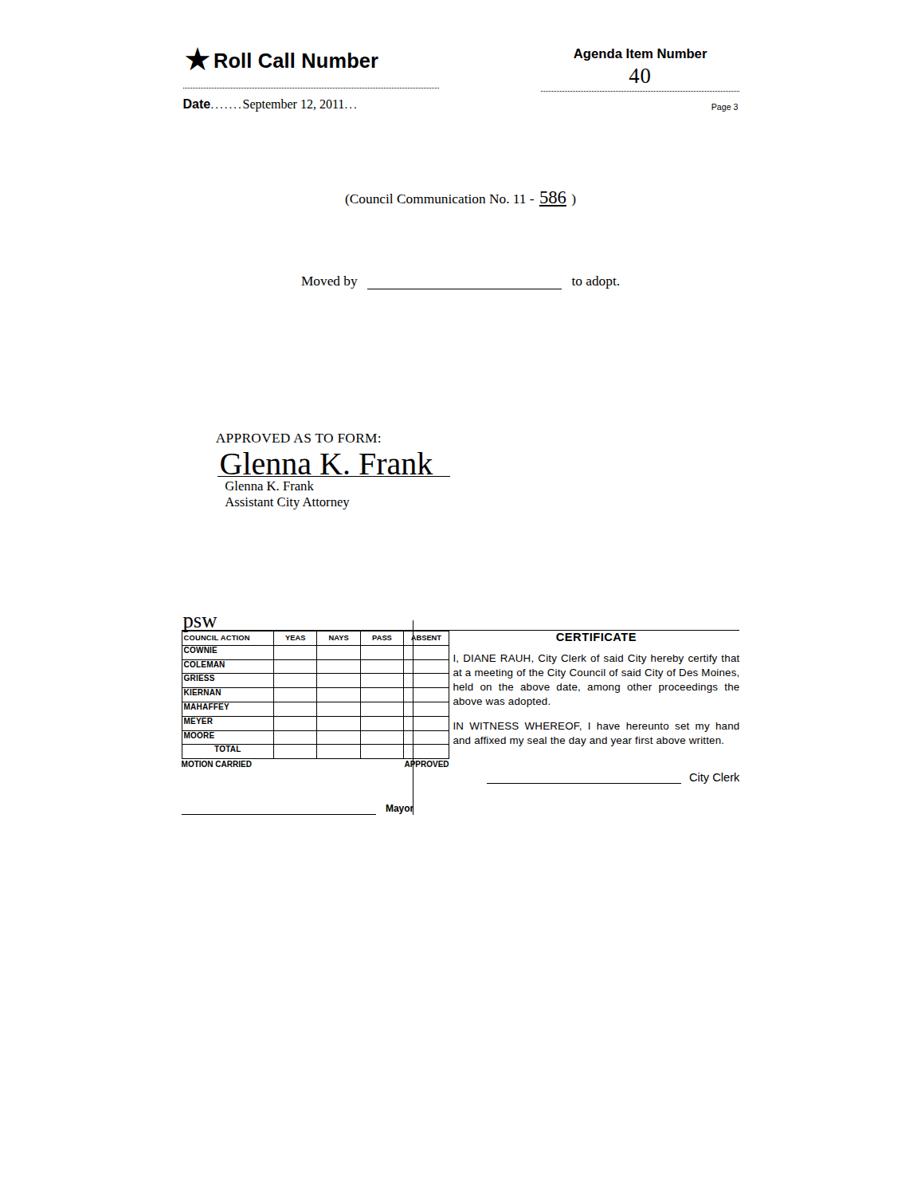★
Roll Call Number
Agenda Item Number
40
Page 3
Date....... September 12, 2011...
(Council Communication No. 11 - 586 )
Moved by to adopt.
APPROVED AS TO FORM:
Glenna K. Frank
Glenna K. Frank
Assistant City Attorney
psw
| / COUNCIL ACTION / YEAS / NAYS / PASS / ABSENT / / --- / --- / --- / --- / --- / / COWNIE / / / / / / COLEMAN / / / / / / GRIESS / / / / / / KIERNAN / / / / / / MAHAFFEY / / / / / / MEYER / / / / / / MOORE / / / / / / TOTAL / / / / / MOTION CARRIED APPROVED Mayor | CERTIFICATE I, DIANE RAUH, City Clerk of said City hereby certify that at a meeting of the City Council of said City of Des Moines, held on the above date, among other proceedings the above was adopted. IN WITNESS WHEREOF, I have hereunto set my hand and affixed my seal the day and year first above written. City Clerk |